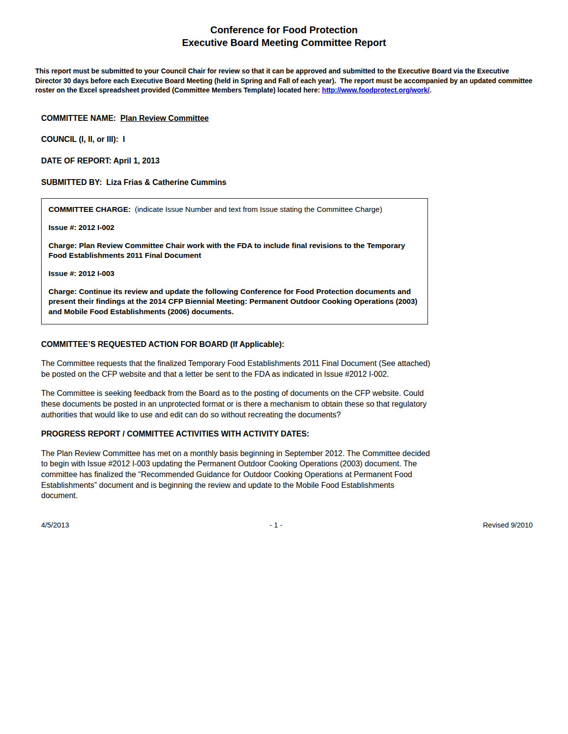Conference for Food Protection
Executive Board Meeting Committee Report
This report must be submitted to your Council Chair for review so that it can be approved and submitted to the Executive Board via the Executive Director 30 days before each Executive Board Meeting (held in Spring and Fall of each year). The report must be accompanied by an updated committee roster on the Excel spreadsheet provided (Committee Members Template) located here: http://www.foodprotect.org/work/.
COMMITTEE NAME: Plan Review Committee
COUNCIL (I, II, or III): I
DATE OF REPORT: April 1, 2013
SUBMITTED BY: Liza Frias & Catherine Cummins
COMMITTEE CHARGE: (indicate Issue Number and text from Issue stating the Committee Charge)
Issue #: 2012 I-002
Charge: Plan Review Committee Chair work with the FDA to include final revisions to the Temporary Food Establishments 2011 Final Document
Issue #: 2012 I-003
Charge: Continue its review and update the following Conference for Food Protection documents and present their findings at the 2014 CFP Biennial Meeting: Permanent Outdoor Cooking Operations (2003) and Mobile Food Establishments (2006) documents.
COMMITTEE’S REQUESTED ACTION FOR BOARD (If Applicable):
The Committee requests that the finalized Temporary Food Establishments 2011 Final Document (See attached) be posted on the CFP website and that a letter be sent to the FDA as indicated in Issue #2012 I-002.
The Committee is seeking feedback from the Board as to the posting of documents on the CFP website. Could these documents be posted in an unprotected format or is there a mechanism to obtain these so that regulatory authorities that would like to use and edit can do so without recreating the documents?
PROGRESS REPORT / COMMITTEE ACTIVITIES WITH ACTIVITY DATES:
The Plan Review Committee has met on a monthly basis beginning in September 2012. The Committee decided to begin with Issue #2012 I-003 updating the Permanent Outdoor Cooking Operations (2003) document. The committee has finalized the “Recommended Guidance for Outdoor Cooking Operations at Permanent Food Establishments” document and is beginning the review and update to the Mobile Food Establishments document.
4/5/2013
- 1 -
Revised 9/2010